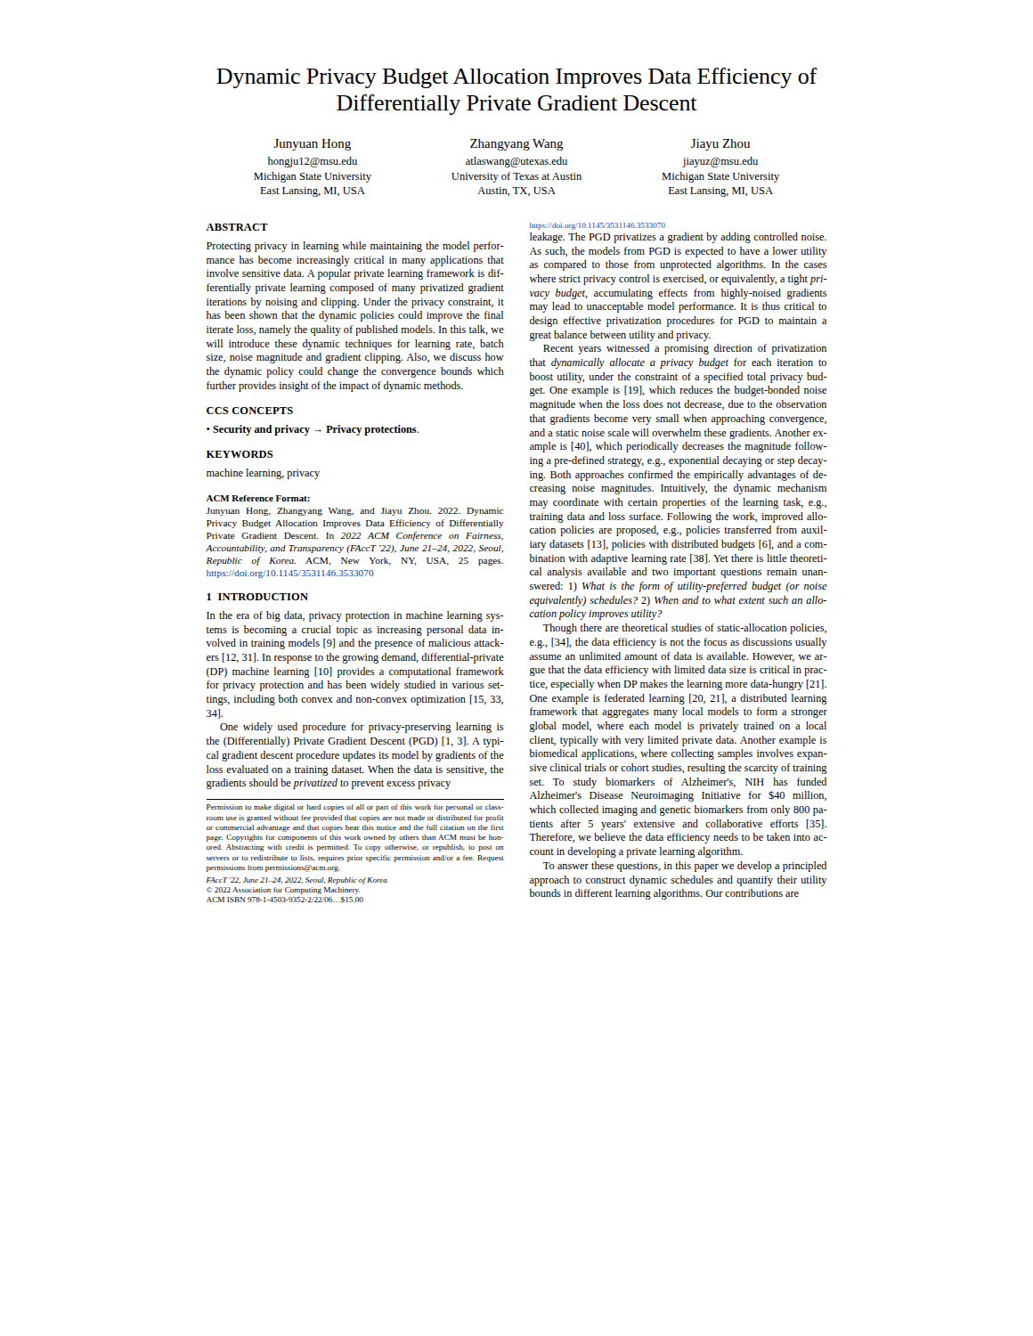Dynamic Privacy Budget Allocation Improves Data Efficiency of
Differentially Private Gradient Descent
Junyuan Hong
hongju12@msu.edu
Michigan State University
East Lansing, MI, USA
Zhangyang Wang
atlaswang@utexas.edu
University of Texas at Austin
Austin, TX, USA
Jiayu Zhou
jiayuz@msu.edu
Michigan State University
East Lansing, MI, USA
Abstract
Protecting privacy in learning while maintaining the model performance has become increasingly critical in many applications that involve sensitive data. A popular private learning framework is differentially private learning composed of many privatized gradient iterations by noising and clipping. Under the privacy constraint, it has been shown that the dynamic policies could improve the final iterate loss, namely the quality of published models. In this talk, we will introduce these dynamic techniques for learning rate, batch size, noise magnitude and gradient clipping. Also, we discuss how the dynamic policy could change the convergence bounds which further provides insight of the impact of dynamic methods.
CCS CONCEPTS
• Security and privacy → Privacy protections.
KEYWORDS
machine learning, privacy
ACM Reference Format:
Junyuan Hong, Zhangyang Wang, and Jiayu Zhou. 2022. Dynamic Privacy Budget Allocation Improves Data Efficiency of Differentially Private Gradient Descent. In 2022 ACM Conference on Fairness, Accountability, and Transparency (FAccT '22), June 21–24, 2022, Seoul, Republic of Korea. ACM, New York, NY, USA, 25 pages. https://doi.org/10.1145/3531146.3533070
1 INTRODUCTION
In the era of big data, privacy protection in machine learning systems is becoming a crucial topic as increasing personal data involved in training models [9] and the presence of malicious attackers [12, 31]. In response to the growing demand, differential-private (DP) machine learning [10] provides a computational framework for privacy protection and has been widely studied in various settings, including both convex and non-convex optimization [15, 33, 34].
One widely used procedure for privacy-preserving learning is the (Differentially) Private Gradient Descent (PGD) [1, 3]. A typical gradient descent procedure updates its model by gradients of the loss evaluated on a training dataset. When the data is sensitive, the gradients should be privatized to prevent excess privacy
Permission to make digital or hard copies of all or part of this work for personal or classroom use is granted without fee provided that copies are not made or distributed for profit or commercial advantage and that copies bear this notice and the full citation on the first page. Copyrights for components of this work owned by others than ACM must be honored. Abstracting with credit is permitted. To copy otherwise, or republish, to post on servers or to redistribute to lists, requires prior specific permission and/or a fee. Request permissions from permissions@acm.org.
FAccT '22, June 21–24, 2022, Seoul, Republic of Korea
© 2022 Association for Computing Machinery.
ACM ISBN 978-1-4503-9352-2/22/06…$15.00
https://doi.org/10.1145/3531146.3533070
leakage. The PGD privatizes a gradient by adding controlled noise. As such, the models from PGD is expected to have a lower utility as compared to those from unprotected algorithms. In the cases where strict privacy control is exercised, or equivalently, a tight privacy budget, accumulating effects from highly-noised gradients may lead to unacceptable model performance. It is thus critical to design effective privatization procedures for PGD to maintain a great balance between utility and privacy.
Recent years witnessed a promising direction of privatization that dynamically allocate a privacy budget for each iteration to boost utility, under the constraint of a specified total privacy budget. One example is [19], which reduces the budget-bonded noise magnitude when the loss does not decrease, due to the observation that gradients become very small when approaching convergence, and a static noise scale will overwhelm these gradients. Another example is [40], which periodically decreases the magnitude following a pre-defined strategy, e.g., exponential decaying or step decaying. Both approaches confirmed the empirically advantages of decreasing noise magnitudes. Intuitively, the dynamic mechanism may coordinate with certain properties of the learning task, e.g., training data and loss surface. Following the work, improved allocation policies are proposed, e.g., policies transferred from auxiliary datasets [13], policies with distributed budgets [6], and a combination with adaptive learning rate [38]. Yet there is little theoretical analysis available and two important questions remain unanswered: 1) What is the form of utility-preferred budget (or noise equivalently) schedules? 2) When and to what extent such an allocation policy improves utility?
Though there are theoretical studies of static-allocation policies, e.g., [34], the data efficiency is not the focus as discussions usually assume an unlimited amount of data is available. However, we argue that the data efficiency with limited data size is critical in practice, especially when DP makes the learning more data-hungry [21]. One example is federated learning [20, 21], a distributed learning framework that aggregates many local models to form a stronger global model, where each model is privately trained on a local client, typically with very limited private data. Another example is biomedical applications, where collecting samples involves expansive clinical trials or cohort studies, resulting the scarcity of training set. To study biomarkers of Alzheimer's, NIH has funded Alzheimer's Disease Neuroimaging Initiative for $40 million, which collected imaging and genetic biomarkers from only 800 patients after 5 years' extensive and collaborative efforts [35]. Therefore, we believe the data efficiency needs to be taken into account in developing a private learning algorithm.
To answer these questions, in this paper we develop a principled approach to construct dynamic schedules and quantify their utility bounds in different learning algorithms. Our contributions are